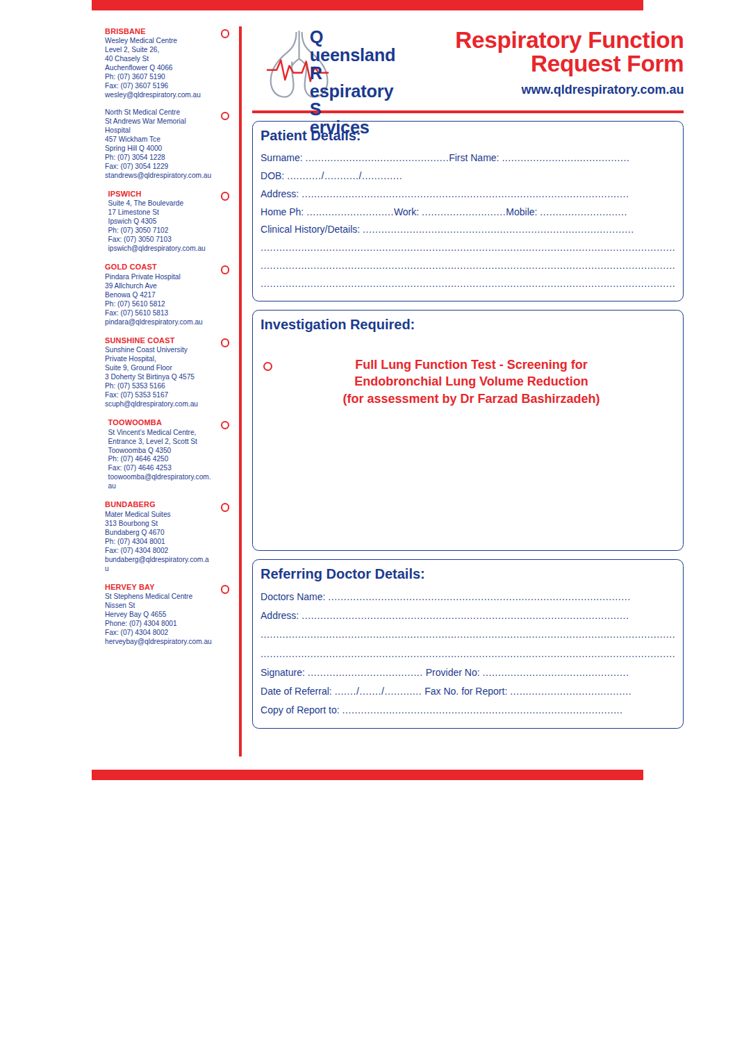Brisbane
Wesley Medical Centre
Level 2, Suite 26,
40 Chasely St
Auchenflower Q 4066
Ph: (07) 3607 5190
Fax: (07) 3607 5196
wesley@qldrespiratory.com.au
North St Medical Centre
St Andrews War Memorial Hospital
457 Wickham Tce
Spring Hill Q 4000
Ph: (07) 3054 1228
Fax: (07) 3054 1229
standrews@qldrespiratory.com.au
Ipswich
Suite 4, The Boulevarde
17 Limestone St
Ipswich Q 4305
Ph: (07) 3050 7102
Fax: (07) 3050 7103
ipswich@qldrespiratory.com.au
Gold Coast
Pindara Private Hospital
39 Allchurch Ave
Benowa Q 4217
Ph: (07) 5610 5812
Fax: (07) 5610 5813
pindara@qldrespiratory.com.au
Sunshine Coast
Sunshine Coast University
Private Hospital,
Suite 9, Ground Floor
3 Doherty St Birtinya Q 4575
Ph: (07) 5353 5166
Fax: (07) 5353 5167
scuph@qldrespiratory.com.au
Toowoomba
St Vincent’s Medical Centre,
Entrance 3, Level 2, Scott St
Toowoomba Q 4350
Ph: (07) 4646 4250
Fax: (07) 4646 4253
toowoomba@qldrespiratory.com.au
Bundaberg
Mater Medical Suites
313 Bourbong St
Bundaberg Q 4670
Ph: (07) 4304 8001
Fax: (07) 4304 8002
bundaberg@qldrespiratory.com.au
Hervey Bay
St Stephens Medical Centre
Nissen St
Hervey Bay Q 4655
Phone: (07) 4304 8001
Fax: (07) 4304 8002
herveybay@qldrespiratory.com.au
Queensland Respiratory Services
Respiratory Function
Request Form
www.qldrespiratory.com.au
Patient Details:
Surname: .............................................. First Name: .........................................
DOB: .........../.........../.............
Address: .........................................................................................................
Home Ph: ............................ Work: ........................... Mobile: ............................
Clinical History/Details: .......................................................................................
.....................................................................................................................................
.....................................................................................................................................
.....................................................................................................................................
Investigation Required:
Full Lung Function Test - Screening for
Endobronchial Lung Volume Reduction
(for assessment by Dr Farzad Bashirzadeh)
Referring Doctor Details:
Doctors Name: .................................................................................................
Address: .........................................................................................................
.....................................................................................................................................
.....................................................................................................................................
Signature: ..................................... Provider No: ...............................................
Date of Referral: ......./......./............ Fax No. for Report: .......................................
Copy of Report to: ..........................................................................................